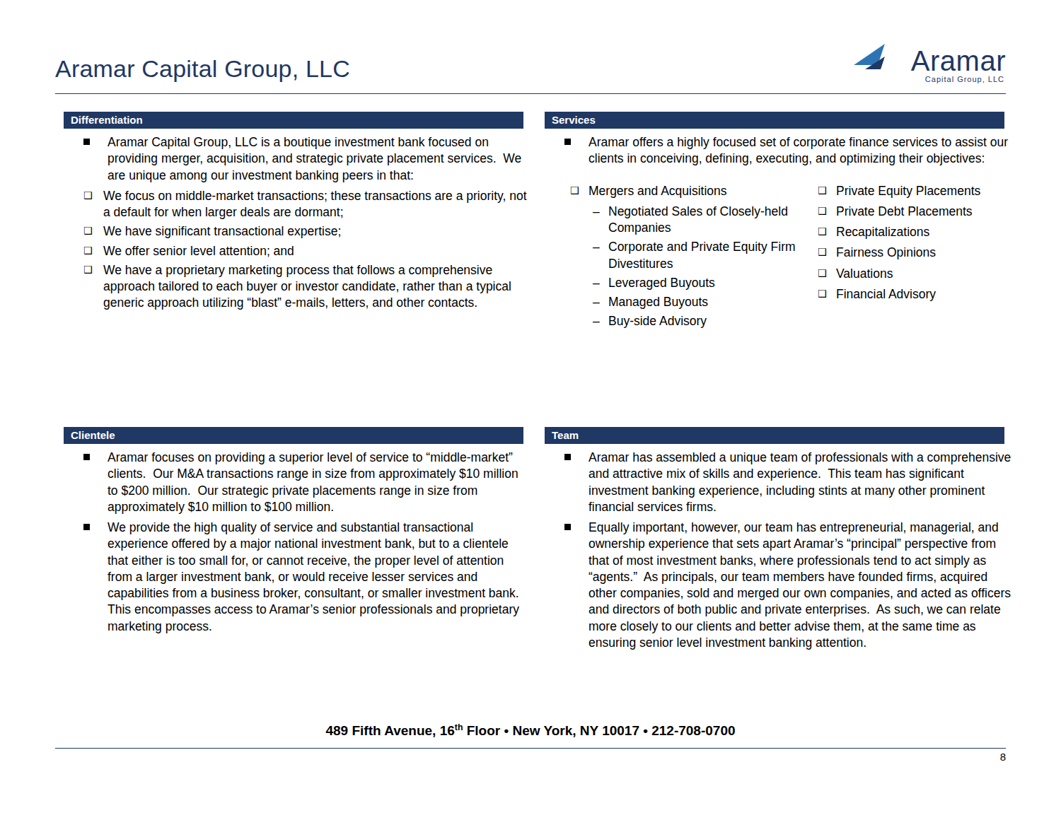Aramar Capital Group, LLC
Aramar
Capital Group, LLC
Differentiation
Aramar Capital Group, LLC is a boutique investment bank focused on providing merger, acquisition, and strategic private placement services. We are unique among our investment banking peers in that:
❑We focus on middle-market transactions; these transactions are a priority, not a default for when larger deals are dormant;
❑We have significant transactional expertise;
❑We offer senior level attention; and
❑We have a proprietary marketing process that follows a comprehensive approach tailored to each buyer or investor candidate, rather than a typical generic approach utilizing “blast” e-mails, letters, and other contacts.
Services
Aramar offers a highly focused set of corporate finance services to assist our clients in conceiving, defining, executing, and optimizing their objectives:
❑Mergers and Acquisitions
–Negotiated Sales of Closely-held Companies
–Corporate and Private Equity Firm Divestitures
–Leveraged Buyouts
–Managed Buyouts
–Buy-side Advisory
❑Private Equity Placements
❑Private Debt Placements
❑Recapitalizations
❑Fairness Opinions
❑Valuations
❑Financial Advisory
Clientele
Aramar focuses on providing a superior level of service to “middle-market” clients. Our M&A transactions range in size from approximately $10 million to $200 million. Our strategic private placements range in size from approximately $10 million to $100 million.
We provide the high quality of service and substantial transactional experience offered by a major national investment bank, but to a clientele that either is too small for, or cannot receive, the proper level of attention from a larger investment bank, or would receive lesser services and capabilities from a business broker, consultant, or smaller investment bank. This encompasses access to Aramar’s senior professionals and proprietary marketing process.
Team
Aramar has assembled a unique team of professionals with a comprehensive and attractive mix of skills and experience. This team has significant investment banking experience, including stints at many other prominent financial services firms.
Equally important, however, our team has entrepreneurial, managerial, and ownership experience that sets apart Aramar’s “principal” perspective from that of most investment banks, where professionals tend to act simply as “agents.” As principals, our team members have founded firms, acquired other companies, sold and merged our own companies, and acted as officers and directors of both public and private enterprises. As such, we can relate more closely to our clients and better advise them, at the same time as ensuring senior level investment banking attention.
489 Fifth Avenue, 16th Floor • New York, NY 10017 • 212-708-0700
8